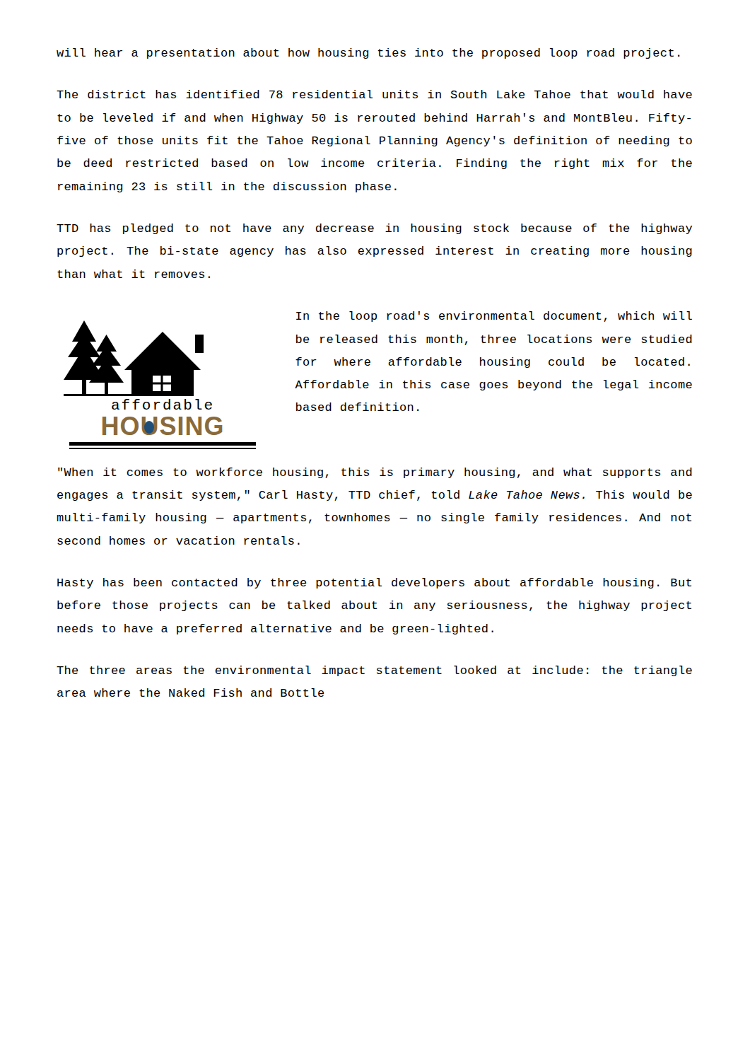will hear a presentation about how housing ties into the proposed loop road project.
The district has identified 78 residential units in South Lake Tahoe that would have to be leveled if and when Highway 50 is rerouted behind Harrah's and MontBleu. Fifty-five of those units fit the Tahoe Regional Planning Agency's definition of needing to be deed restricted based on low income criteria. Finding the right mix for the remaining 23 is still in the discussion phase.
TTD has pledged to not have any decrease in housing stock because of the highway project. The bi-state agency has also expressed interest in creating more housing than what it removes.
affordable HOUSING
In the loop road's environmental document, which will be released this month, three locations were studied for where affordable housing could be located. Affordable in this case goes beyond the legal income based definition.
"When it comes to workforce housing, this is primary housing, and what supports and engages a transit system," Carl Hasty, TTD chief, told Lake Tahoe News. This would be multi-family housing — apartments, townhomes — no single family residences. And not second homes or vacation rentals.
Hasty has been contacted by three potential developers about affordable housing. But before those projects can be talked about in any seriousness, the highway project needs to have a preferred alternative and be green-lighted.
The three areas the environmental impact statement looked at include: the triangle area where the Naked Fish and Bottle